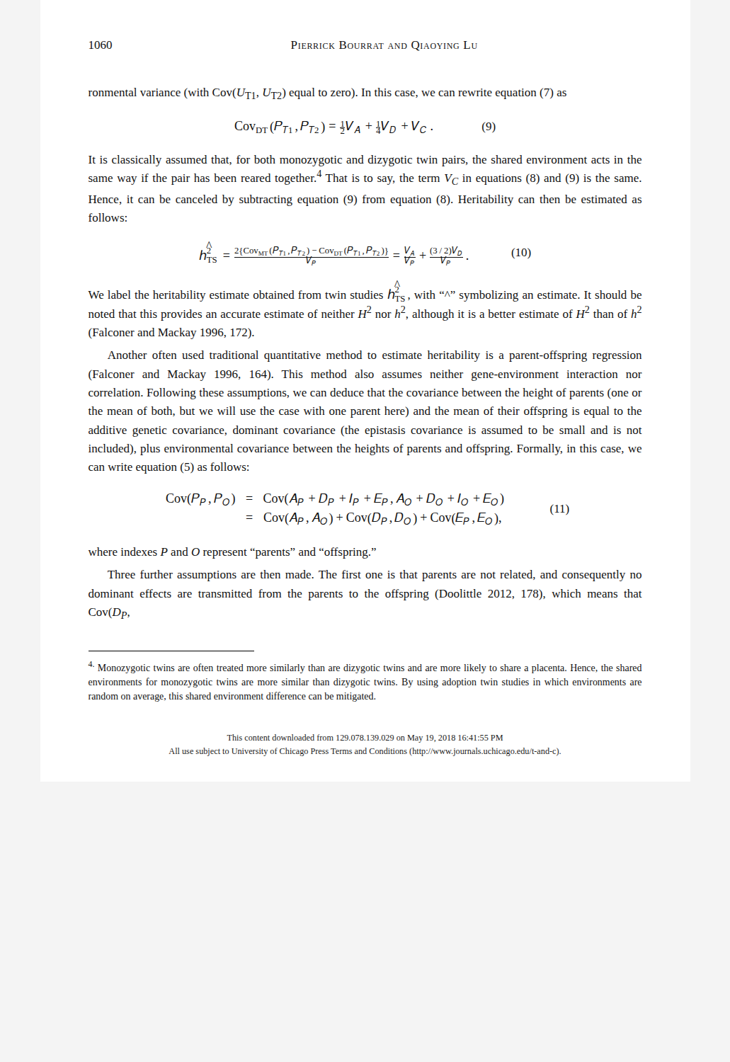1060 Pierrick Bourrat and Qiaoying Lu
ronmental variance (with Cov(UT1, UT2) equal to zero). In this case, we can rewrite equation (7) as
CovDT (PT1, PT2) = 12 VA + 14 VD + VC .
(9)
It is classically assumed that, for both monozygotic and dizygotic twin pairs, the shared environment acts in the same way if the pair has been reared together.4 That is to say, the term VC in equations (8) and (9) is the same. Hence, it can be canceled by subtracting equation (9) from equation (8). Heritability can then be estimated as follows:
hTS2 ^ = 2{ CovMT (PT1, PT2) − CovDT (PT1, PT2) } VP = VA VP + (3/2)VD VP .
(10)
We label the heritability estimate obtained from twin studies hTS2^, with “^” symbolizing an estimate. It should be noted that this provides an accurate estimate of neither H2 nor h2, although it is a better estimate of H2 than of h2 (Falconer and Mackay 1996, 172).
Another often used traditional quantitative method to estimate heritability is a parent-offspring regression (Falconer and Mackay 1996, 164). This method also assumes neither gene-environment interaction nor correlation. Following these assumptions, we can deduce that the covariance between the height of parents (one or the mean of both, but we will use the case with one parent here) and the mean of their offspring is equal to the additive genetic covariance, dominant covariance (the epistasis covariance is assumed to be small and is not included), plus environmental covariance between the heights of parents and offspring. Formally, in this case, we can write equation (5) as follows:
Cov(PP,PO) = Cov( AP+ DP+ IP+ EP, AO+ DO+ IO+ EO ) = Cov(AP,AO) + Cov(DP,DO) + Cov(EP,EO) ,
(11)
where indexes P and O represent “parents” and “offspring.”
Three further assumptions are then made. The first one is that parents are not related, and consequently no dominant effects are transmitted from the parents to the offspring (Doolittle 2012, 178), which means that Cov(DP,
4. Monozygotic twins are often treated more similarly than are dizygotic twins and are more likely to share a placenta. Hence, the shared environments for monozygotic twins are more similar than dizygotic twins. By using adoption twin studies in which environments are random on average, this shared environment difference can be mitigated.
This content downloaded from 129.078.139.029 on May 19, 2018 16:41:55 PM
All use subject to University of Chicago Press Terms and Conditions (http://www.journals.uchicago.edu/t-and-c).